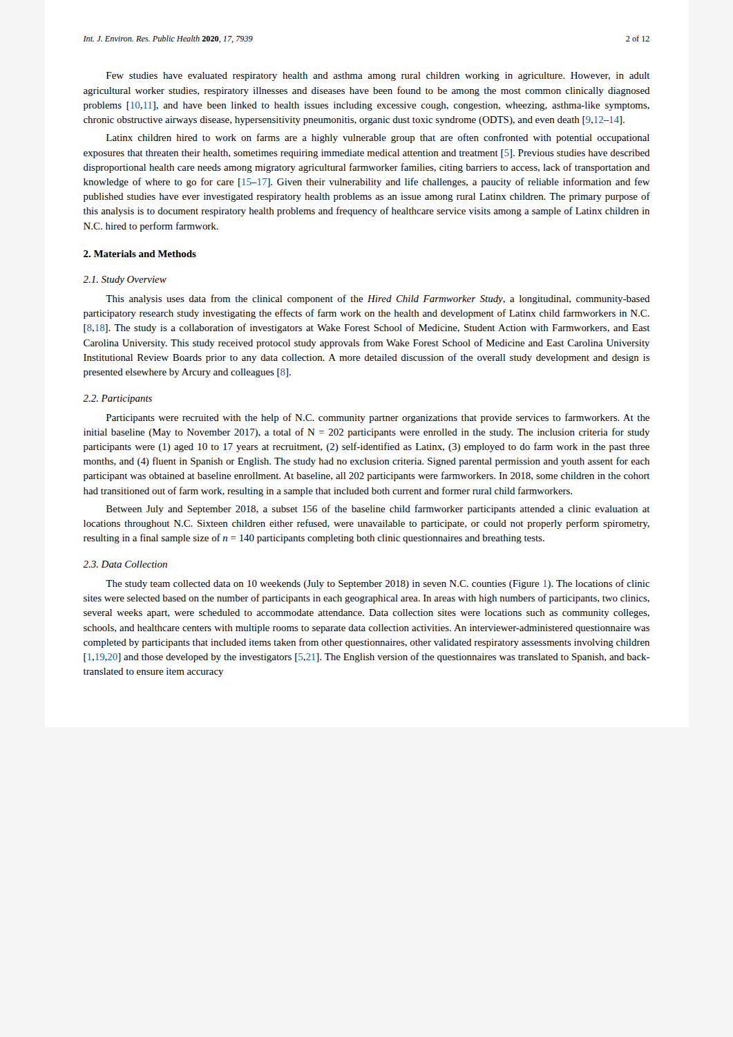Int. J. Environ. Res. Public Health 2020, 17, 7939 2 of 12
Few studies have evaluated respiratory health and asthma among rural children working in agriculture. However, in adult agricultural worker studies, respiratory illnesses and diseases have been found to be among the most common clinically diagnosed problems [10,11], and have been linked to health issues including excessive cough, congestion, wheezing, asthma-like symptoms, chronic obstructive airways disease, hypersensitivity pneumonitis, organic dust toxic syndrome (ODTS), and even death [9,12–14].
Latinx children hired to work on farms are a highly vulnerable group that are often confronted with potential occupational exposures that threaten their health, sometimes requiring immediate medical attention and treatment [5]. Previous studies have described disproportional health care needs among migratory agricultural farmworker families, citing barriers to access, lack of transportation and knowledge of where to go for care [15–17]. Given their vulnerability and life challenges, a paucity of reliable information and few published studies have ever investigated respiratory health problems as an issue among rural Latinx children. The primary purpose of this analysis is to document respiratory health problems and frequency of healthcare service visits among a sample of Latinx children in N.C. hired to perform farmwork.
2. Materials and Methods
2.1. Study Overview
This analysis uses data from the clinical component of the Hired Child Farmworker Study, a longitudinal, community-based participatory research study investigating the effects of farm work on the health and development of Latinx child farmworkers in N.C. [8,18]. The study is a collaboration of investigators at Wake Forest School of Medicine, Student Action with Farmworkers, and East Carolina University. This study received protocol study approvals from Wake Forest School of Medicine and East Carolina University Institutional Review Boards prior to any data collection. A more detailed discussion of the overall study development and design is presented elsewhere by Arcury and colleagues [8].
2.2. Participants
Participants were recruited with the help of N.C. community partner organizations that provide services to farmworkers. At the initial baseline (May to November 2017), a total of N = 202 participants were enrolled in the study. The inclusion criteria for study participants were (1) aged 10 to 17 years at recruitment, (2) self-identified as Latinx, (3) employed to do farm work in the past three months, and (4) fluent in Spanish or English. The study had no exclusion criteria. Signed parental permission and youth assent for each participant was obtained at baseline enrollment. At baseline, all 202 participants were farmworkers. In 2018, some children in the cohort had transitioned out of farm work, resulting in a sample that included both current and former rural child farmworkers.
Between July and September 2018, a subset 156 of the baseline child farmworker participants attended a clinic evaluation at locations throughout N.C. Sixteen children either refused, were unavailable to participate, or could not properly perform spirometry, resulting in a final sample size of n = 140 participants completing both clinic questionnaires and breathing tests.
2.3. Data Collection
The study team collected data on 10 weekends (July to September 2018) in seven N.C. counties (Figure 1). The locations of clinic sites were selected based on the number of participants in each geographical area. In areas with high numbers of participants, two clinics, several weeks apart, were scheduled to accommodate attendance. Data collection sites were locations such as community colleges, schools, and healthcare centers with multiple rooms to separate data collection activities. An interviewer-administered questionnaire was completed by participants that included items taken from other questionnaires, other validated respiratory assessments involving children [1,19,20] and those developed by the investigators [5,21]. The English version of the questionnaires was translated to Spanish, and back-translated to ensure item accuracy